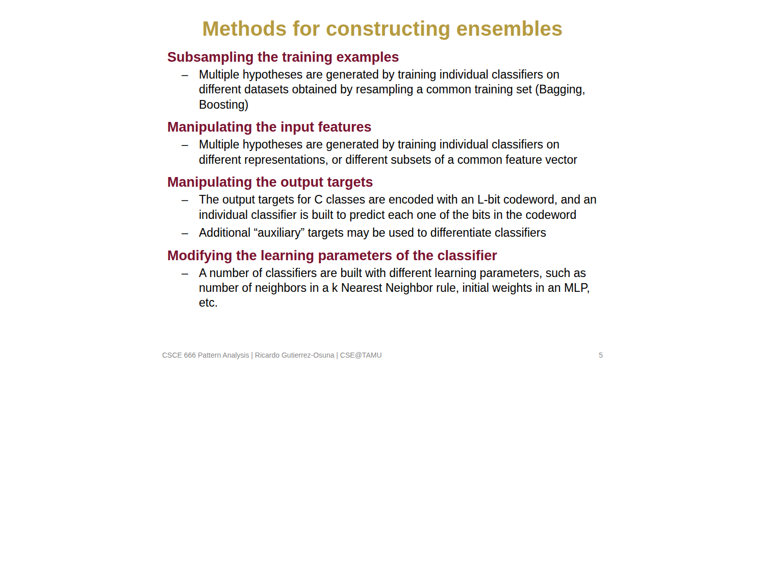Methods for constructing ensembles
Subsampling the training examples
Multiple hypotheses are generated by training individual classifiers on different datasets obtained by resampling a common training set (Bagging, Boosting)
Manipulating the input features
Multiple hypotheses are generated by training individual classifiers on different representations, or different subsets of a common feature vector
Manipulating the output targets
The output targets for C classes are encoded with an L-bit codeword, and an individual classifier is built to predict each one of the bits in the codeword
Additional “auxiliary” targets may be used to differentiate classifiers
Modifying the learning parameters of the classifier
A number of classifiers are built with different learning parameters, such as number of neighbors in a k Nearest Neighbor rule, initial weights in an MLP, etc.
CSCE 666 Pattern Analysis | Ricardo Gutierrez-Osuna | CSE@TAMU 5